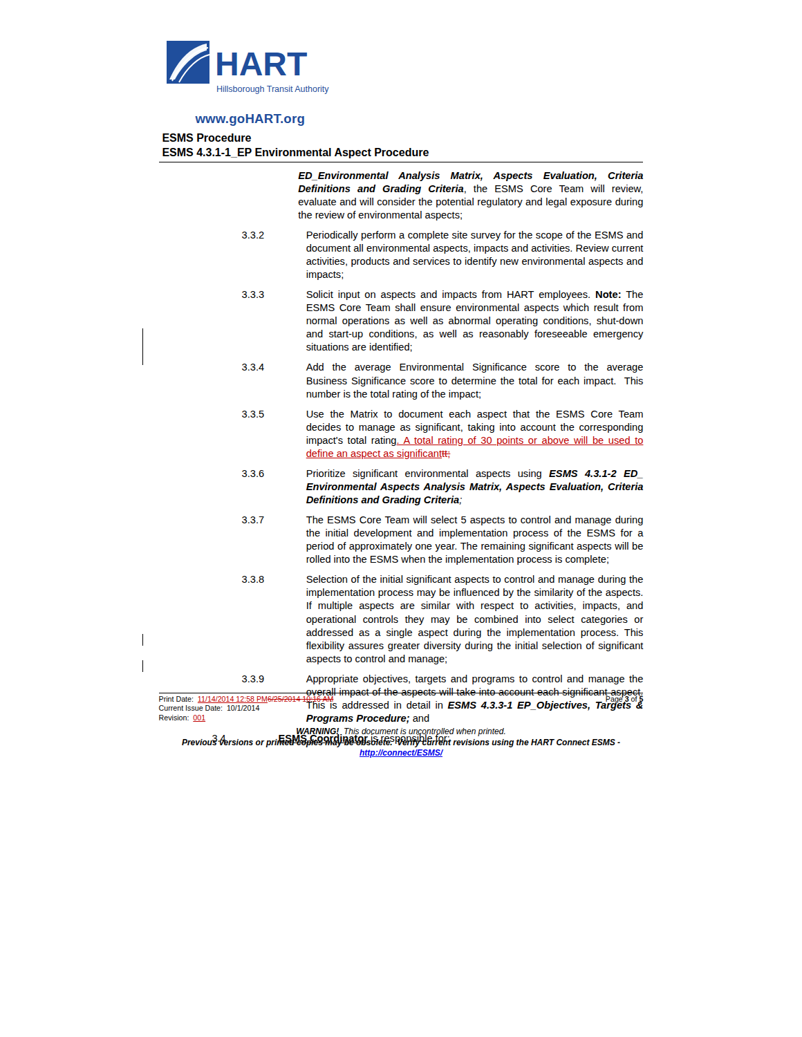HART Hillsborough Transit Authority
www.goHART.org
ESMS Procedure
ESMS 4.3.1-1_EP Environmental Aspect Procedure
ED_Environmental Analysis Matrix, Aspects Evaluation, Criteria Definitions and Grading Criteria, the ESMS Core Team will review, evaluate and will consider the potential regulatory and legal exposure during the review of environmental aspects;
3.3.2
Periodically perform a complete site survey for the scope of the ESMS and document all environmental aspects, impacts and activities. Review current activities, products and services to identify new environmental aspects and impacts;
3.3.3
Solicit input on aspects and impacts from HART employees. Note: The ESMS Core Team shall ensure environmental aspects which result from normal operations as well as abnormal operating conditions, shut-down and start-up conditions, as well as reasonably foreseeable emergency situations are identified;
3.3.4
Add the average Environmental Significance score to the average Business Significance score to determine the total for each impact. This number is the total rating of the impact;
3.3.5
Use the Matrix to document each aspect that the ESMS Core Team decides to manage as significant, taking into account the corresponding impact's total rating. A total rating of 30 points or above will be used to define an aspect as significant tt;
3.3.6
Prioritize significant environmental aspects using ESMS 4.3.1-2 ED_ Environmental Aspects Analysis Matrix, Aspects Evaluation, Criteria Definitions and Grading Criteria;
3.3.7
The ESMS Core Team will select 5 aspects to control and manage during the initial development and implementation process of the ESMS for a period of approximately one year. The remaining significant aspects will be rolled into the ESMS when the implementation process is complete;
3.3.8
Selection of the initial significant aspects to control and manage during the implementation process may be influenced by the similarity of the aspects. If multiple aspects are similar with respect to activities, impacts, and operational controls they may be combined into select categories or addressed as a single aspect during the implementation process. This flexibility assures greater diversity during the initial selection of significant aspects to control and manage;
3.3.9
Appropriate objectives, targets and programs to control and manage the overall impact of the aspects will take into account each significant aspect. This is addressed in detail in ESMS 4.3.3-1 EP_Objectives, Targets & Programs Procedure; and
3.4
ESMS Coordinator is responsible for:
Print Date: 11/14/2014 12:58 PM 6/25/2014 10:16 AM
Current Issue Date: 10/1/2014
Revision: 001
Page 3 of 5
WARNING! This document is uncontrolled when printed.
Previous versions or printed copies may be obsolete. Verify current revisions using the HART Connect ESMS -
http://connect/ESMS/